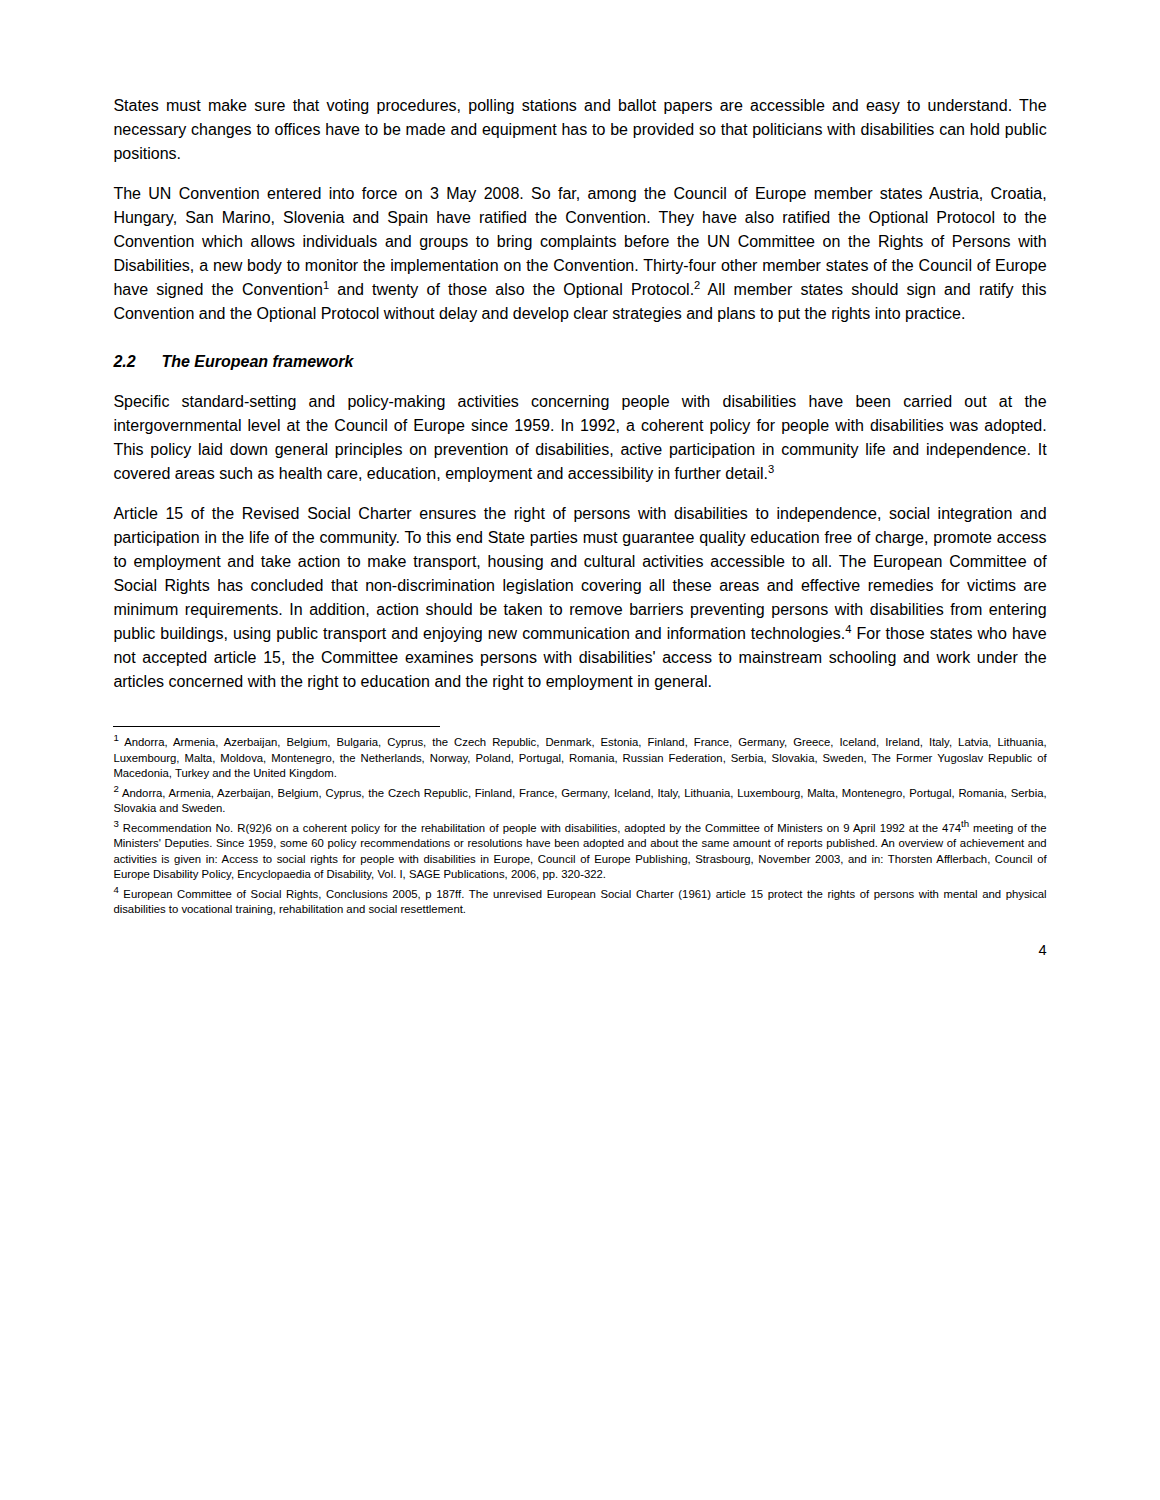States must make sure that voting procedures, polling stations and ballot papers are accessible and easy to understand. The necessary changes to offices have to be made and equipment has to be provided so that politicians with disabilities can hold public positions.
The UN Convention entered into force on 3 May 2008. So far, among the Council of Europe member states Austria, Croatia, Hungary, San Marino, Slovenia and Spain have ratified the Convention. They have also ratified the Optional Protocol to the Convention which allows individuals and groups to bring complaints before the UN Committee on the Rights of Persons with Disabilities, a new body to monitor the implementation on the Convention. Thirty-four other member states of the Council of Europe have signed the Convention1 and twenty of those also the Optional Protocol.2 All member states should sign and ratify this Convention and the Optional Protocol without delay and develop clear strategies and plans to put the rights into practice.
2.2 The European framework
Specific standard-setting and policy-making activities concerning people with disabilities have been carried out at the intergovernmental level at the Council of Europe since 1959. In 1992, a coherent policy for people with disabilities was adopted. This policy laid down general principles on prevention of disabilities, active participation in community life and independence. It covered areas such as health care, education, employment and accessibility in further detail.3
Article 15 of the Revised Social Charter ensures the right of persons with disabilities to independence, social integration and participation in the life of the community. To this end State parties must guarantee quality education free of charge, promote access to employment and take action to make transport, housing and cultural activities accessible to all. The European Committee of Social Rights has concluded that non-discrimination legislation covering all these areas and effective remedies for victims are minimum requirements. In addition, action should be taken to remove barriers preventing persons with disabilities from entering public buildings, using public transport and enjoying new communication and information technologies.4 For those states who have not accepted article 15, the Committee examines persons with disabilities' access to mainstream schooling and work under the articles concerned with the right to education and the right to employment in general.
1 Andorra, Armenia, Azerbaijan, Belgium, Bulgaria, Cyprus, the Czech Republic, Denmark, Estonia, Finland, France, Germany, Greece, Iceland, Ireland, Italy, Latvia, Lithuania, Luxembourg, Malta, Moldova, Montenegro, the Netherlands, Norway, Poland, Portugal, Romania, Russian Federation, Serbia, Slovakia, Sweden, The Former Yugoslav Republic of Macedonia, Turkey and the United Kingdom.
2 Andorra, Armenia, Azerbaijan, Belgium, Cyprus, the Czech Republic, Finland, France, Germany, Iceland, Italy, Lithuania, Luxembourg, Malta, Montenegro, Portugal, Romania, Serbia, Slovakia and Sweden.
3 Recommendation No. R(92)6 on a coherent policy for the rehabilitation of people with disabilities, adopted by the Committee of Ministers on 9 April 1992 at the 474th meeting of the Ministers' Deputies. Since 1959, some 60 policy recommendations or resolutions have been adopted and about the same amount of reports published. An overview of achievement and activities is given in: Access to social rights for people with disabilities in Europe, Council of Europe Publishing, Strasbourg, November 2003, and in: Thorsten Afflerbach, Council of Europe Disability Policy, Encyclopaedia of Disability, Vol. I, SAGE Publications, 2006, pp. 320-322.
4 European Committee of Social Rights, Conclusions 2005, p 187ff. The unrevised European Social Charter (1961) article 15 protect the rights of persons with mental and physical disabilities to vocational training, rehabilitation and social resettlement.
4